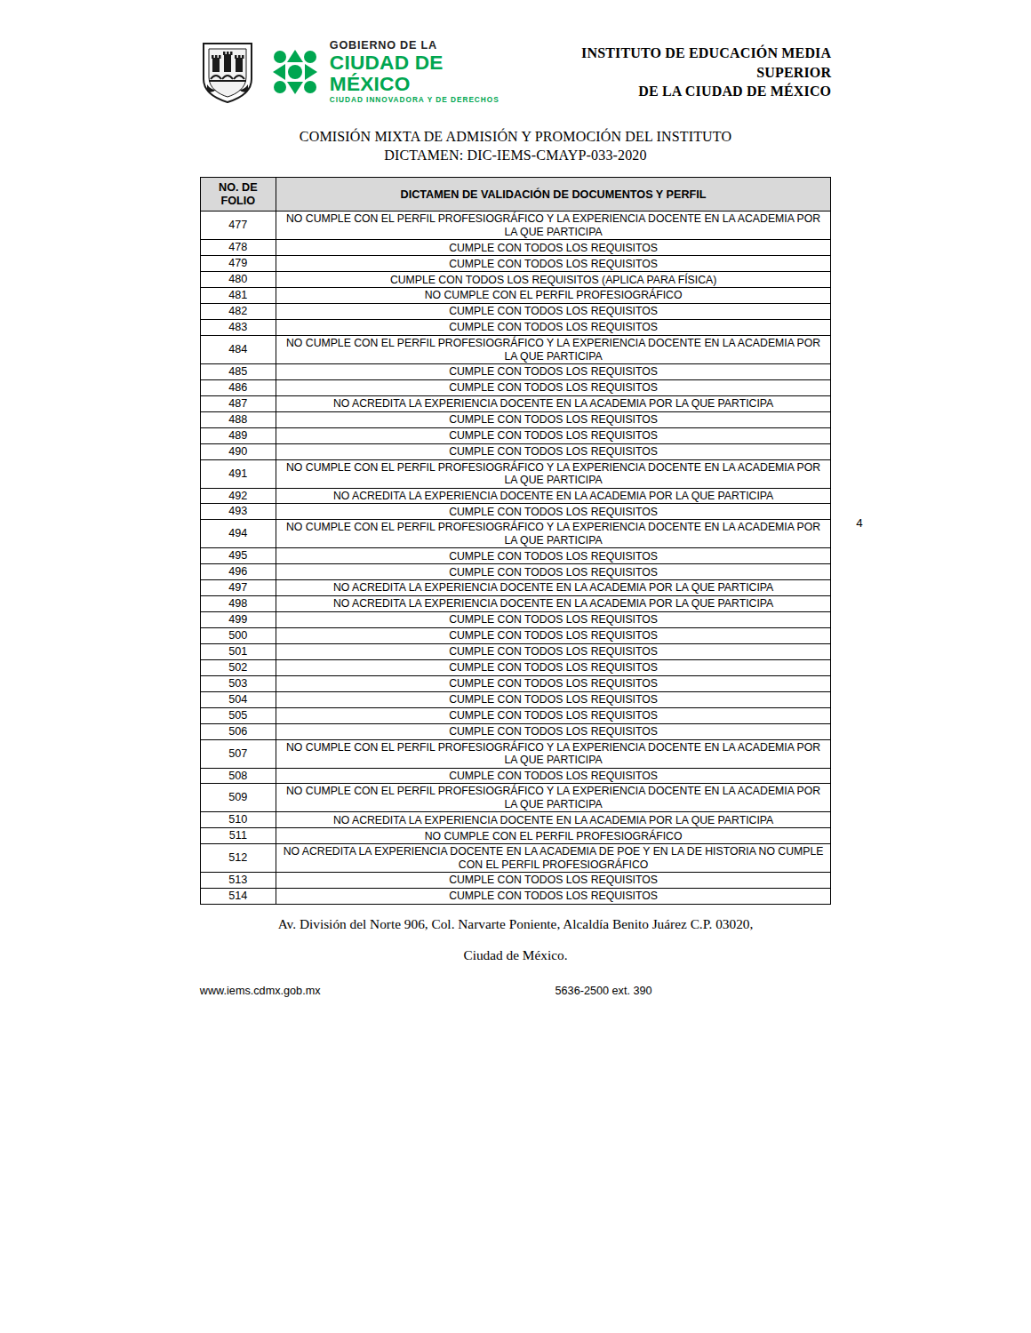GOBIERNO DE LA
CIUDAD DE MÉXICO
CIUDAD INNOVADORA Y DE DERECHOS
INSTITUTO DE EDUCACIÓN MEDIA SUPERIOR
DE LA CIUDAD DE MÉXICO
COMISIÓN MIXTA DE ADMISIÓN Y PROMOCIÓN DEL INSTITUTO
DICTAMEN: DIC-IEMS-CMAYP-033-2020
| NO. DE FOLIO | DICTAMEN DE VALIDACIÓN DE DOCUMENTOS Y PERFIL |
| --- | --- |
| 477 | NO CUMPLE CON EL PERFIL PROFESIOGRÁFICO Y LA EXPERIENCIA DOCENTE EN LA ACADEMIA POR LA QUE PARTICIPA |
| 478 | CUMPLE CON TODOS LOS REQUISITOS |
| 479 | CUMPLE CON TODOS LOS REQUISITOS |
| 480 | CUMPLE CON TODOS LOS REQUISITOS (APLICA PARA FÍSICA) |
| 481 | NO CUMPLE CON EL PERFIL PROFESIOGRÁFICO |
| 482 | CUMPLE CON TODOS LOS REQUISITOS |
| 483 | CUMPLE CON TODOS LOS REQUISITOS |
| 484 | NO CUMPLE CON EL PERFIL PROFESIOGRÁFICO Y LA EXPERIENCIA DOCENTE EN LA ACADEMIA POR LA QUE PARTICIPA |
| 485 | CUMPLE CON TODOS LOS REQUISITOS |
| 486 | CUMPLE CON TODOS LOS REQUISITOS |
| 487 | NO ACREDITA LA EXPERIENCIA DOCENTE EN LA ACADEMIA POR LA QUE PARTICIPA |
| 488 | CUMPLE CON TODOS LOS REQUISITOS |
| 489 | CUMPLE CON TODOS LOS REQUISITOS |
| 490 | CUMPLE CON TODOS LOS REQUISITOS |
| 491 | NO CUMPLE CON EL PERFIL PROFESIOGRÁFICO Y LA EXPERIENCIA DOCENTE EN LA ACADEMIA POR LA QUE PARTICIPA |
| 492 | NO ACREDITA LA EXPERIENCIA DOCENTE EN LA ACADEMIA POR LA QUE PARTICIPA |
| 493 | CUMPLE CON TODOS LOS REQUISITOS |
| 494 | NO CUMPLE CON EL PERFIL PROFESIOGRÁFICO Y LA EXPERIENCIA DOCENTE EN LA ACADEMIA POR LA QUE PARTICIPA |
| 495 | CUMPLE CON TODOS LOS REQUISITOS |
| 496 | CUMPLE CON TODOS LOS REQUISITOS |
| 497 | NO ACREDITA LA EXPERIENCIA DOCENTE EN LA ACADEMIA POR LA QUE PARTICIPA |
| 498 | NO ACREDITA LA EXPERIENCIA DOCENTE EN LA ACADEMIA POR LA QUE PARTICIPA |
| 499 | CUMPLE CON TODOS LOS REQUISITOS |
| 500 | CUMPLE CON TODOS LOS REQUISITOS |
| 501 | CUMPLE CON TODOS LOS REQUISITOS |
| 502 | CUMPLE CON TODOS LOS REQUISITOS |
| 503 | CUMPLE CON TODOS LOS REQUISITOS |
| 504 | CUMPLE CON TODOS LOS REQUISITOS |
| 505 | CUMPLE CON TODOS LOS REQUISITOS |
| 506 | CUMPLE CON TODOS LOS REQUISITOS |
| 507 | NO CUMPLE CON EL PERFIL PROFESIOGRÁFICO Y LA EXPERIENCIA DOCENTE EN LA ACADEMIA POR LA QUE PARTICIPA |
| 508 | CUMPLE CON TODOS LOS REQUISITOS |
| 509 | NO CUMPLE CON EL PERFIL PROFESIOGRÁFICO Y LA EXPERIENCIA DOCENTE EN LA ACADEMIA POR LA QUE PARTICIPA |
| 510 | NO ACREDITA LA EXPERIENCIA DOCENTE EN LA ACADEMIA POR LA QUE PARTICIPA |
| 511 | NO CUMPLE CON EL PERFIL PROFESIOGRÁFICO |
| 512 | NO ACREDITA LA EXPERIENCIA DOCENTE EN LA ACADEMIA DE POE Y EN LA DE HISTORIA NO CUMPLE CON EL PERFIL PROFESIOGRÁFICO |
| 513 | CUMPLE CON TODOS LOS REQUISITOS |
| 514 | CUMPLE CON TODOS LOS REQUISITOS |
4
Av. División del Norte 906, Col. Narvarte Poniente, Alcaldía Benito Juárez C.P. 03020,
Ciudad de México.
www.iems.cdmx.gob.mx
5636-2500 ext. 390